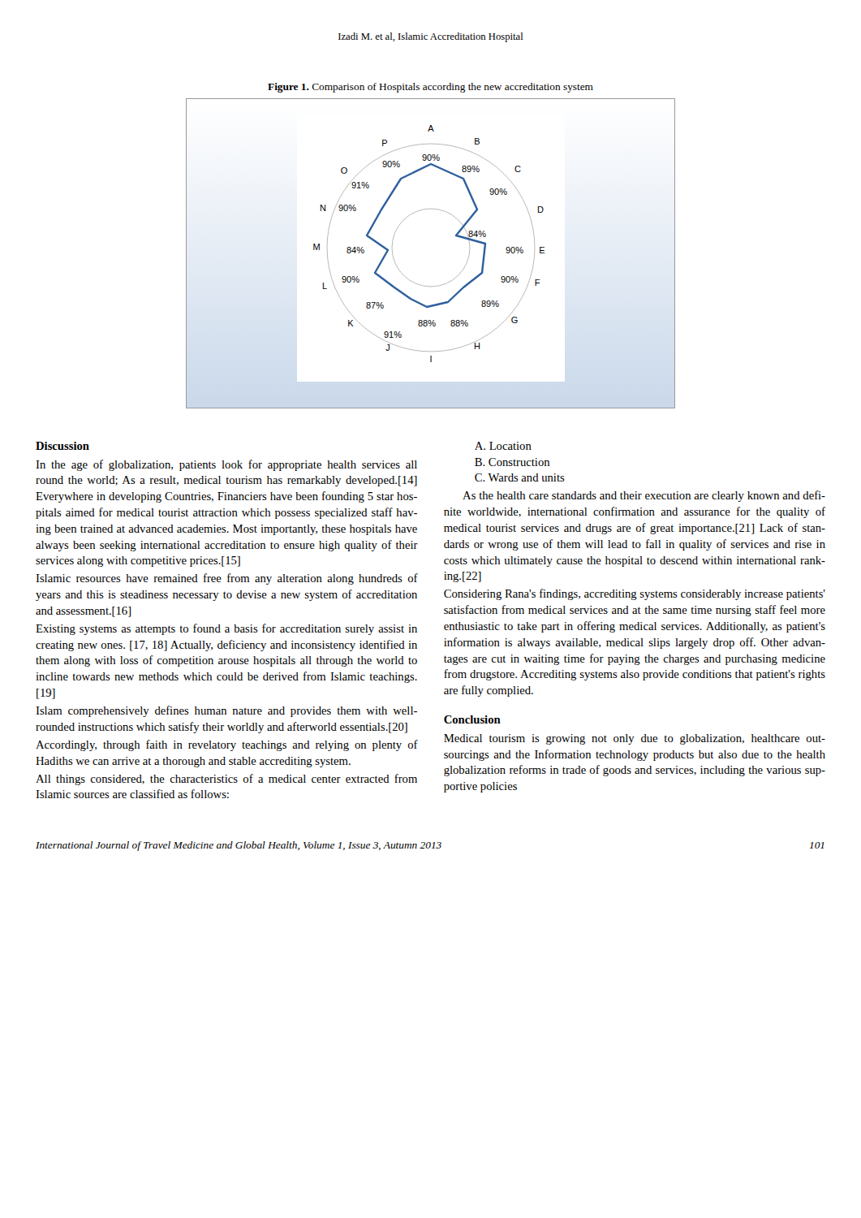Izadi M. et al, Islamic Accreditation Hospital
Figure 1. Comparison of Hospitals according the new accreditation system
A B C D E F G H I J K L M N O P 90% 89% 90% 84% 90% 90% 89% 88% 88% 91% 87% 90% 84% 90% 91% 90%
Discussion
In the age of globalization, patients look for appropriate health services all round the world; As a result, medical tourism has remarkably developed.[14] Everywhere in developing Countries, Financiers have been founding 5 star hospitals aimed for medical tourist attraction which possess specialized staff having been trained at advanced academies. Most importantly, these hospitals have always been seeking international accreditation to ensure high quality of their services along with competitive prices.[15]
Islamic resources have remained free from any alteration along hundreds of years and this is steadiness necessary to devise a new system of accreditation and assessment.[16]
Existing systems as attempts to found a basis for accreditation surely assist in creating new ones. [17, 18] Actually, deficiency and inconsistency identified in them along with loss of competition arouse hospitals all through the world to incline towards new methods which could be derived from Islamic teachings.[19]
Islam comprehensively defines human nature and provides them with well-rounded instructions which satisfy their worldly and afterworld essentials.[20]
Accordingly, through faith in revelatory teachings and relying on plenty of Hadiths we can arrive at a thorough and stable accrediting system.
All things considered, the characteristics of a medical center extracted from Islamic sources are classified as follows:
A. Location
B. Construction
C. Wards and units
As the health care standards and their execution are clearly known and definite worldwide, international confirmation and assurance for the quality of medical tourist services and drugs are of great importance.[21] Lack of standards or wrong use of them will lead to fall in quality of services and rise in costs which ultimately cause the hospital to descend within international ranking.[22]
Considering Rana's findings, accrediting systems considerably increase patients' satisfaction from medical services and at the same time nursing staff feel more enthusiastic to take part in offering medical services. Additionally, as patient's information is always available, medical slips largely drop off. Other advantages are cut in waiting time for paying the charges and purchasing medicine from drugstore. Accrediting systems also provide conditions that patient's rights are fully complied.
Conclusion
Medical tourism is growing not only due to globalization, healthcare outsourcings and the Information technology products but also due to the health globalization reforms in trade of goods and services, including the various supportive policies
International Journal of Travel Medicine and Global Health, Volume 1, Issue 3, Autumn 2013 101